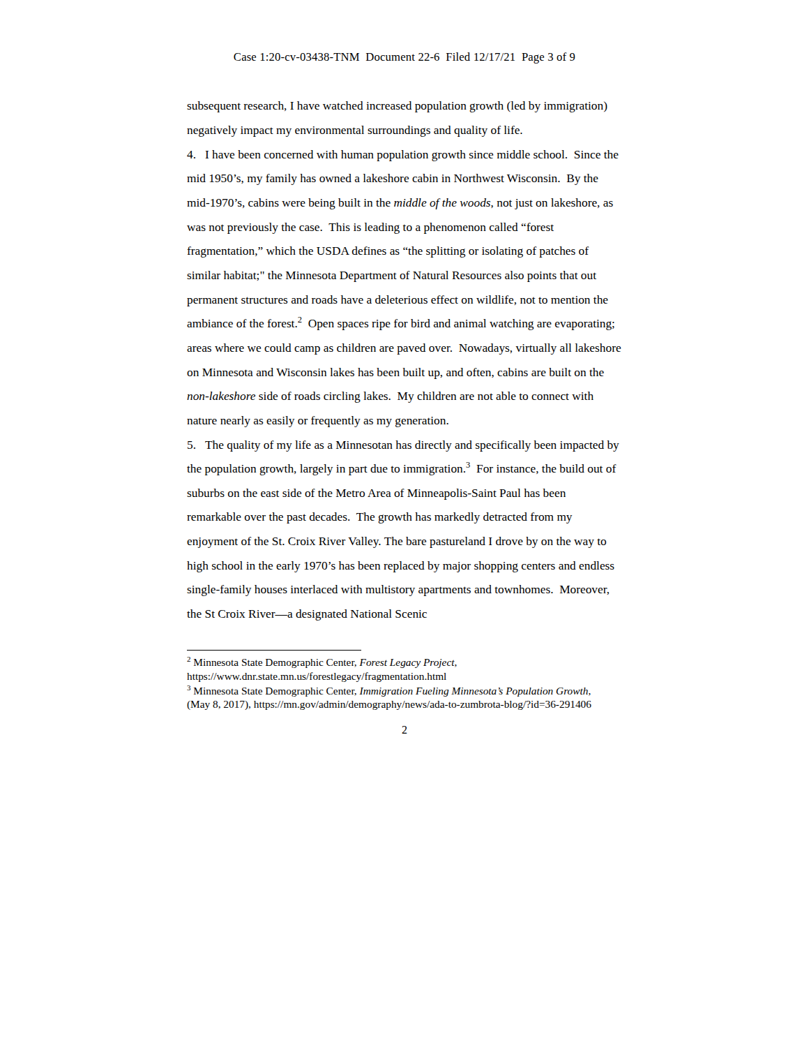Case 1:20-cv-03438-TNM Document 22-6 Filed 12/17/21 Page 3 of 9
subsequent research, I have watched increased population growth (led by immigration) negatively impact my environmental surroundings and quality of life.
4. I have been concerned with human population growth since middle school. Since the mid 1950’s, my family has owned a lakeshore cabin in Northwest Wisconsin. By the mid-1970’s, cabins were being built in the middle of the woods, not just on lakeshore, as was not previously the case. This is leading to a phenomenon called “forest fragmentation,” which the USDA defines as “the splitting or isolating of patches of similar habitat;" the Minnesota Department of Natural Resources also points that out permanent structures and roads have a deleterious effect on wildlife, not to mention the ambiance of the forest.2 Open spaces ripe for bird and animal watching are evaporating; areas where we could camp as children are paved over. Nowadays, virtually all lakeshore on Minnesota and Wisconsin lakes has been built up, and often, cabins are built on the non-lakeshore side of roads circling lakes. My children are not able to connect with nature nearly as easily or frequently as my generation.
5. The quality of my life as a Minnesotan has directly and specifically been impacted by the population growth, largely in part due to immigration.3 For instance, the build out of suburbs on the east side of the Metro Area of Minneapolis-Saint Paul has been remarkable over the past decades. The growth has markedly detracted from my enjoyment of the St. Croix River Valley. The bare pastureland I drove by on the way to high school in the early 1970’s has been replaced by major shopping centers and endless single-family houses interlaced with multistory apartments and townhomes. Moreover, the St Croix River—a designated National Scenic
2 Minnesota State Demographic Center, Forest Legacy Project,
https://www.dnr.state.mn.us/forestlegacy/fragmentation.html
3 Minnesota State Demographic Center, Immigration Fueling Minnesota’s Population Growth,
(May 8, 2017), https://mn.gov/admin/demography/news/ada-to-zumbrota-blog/?id=36-291406
2